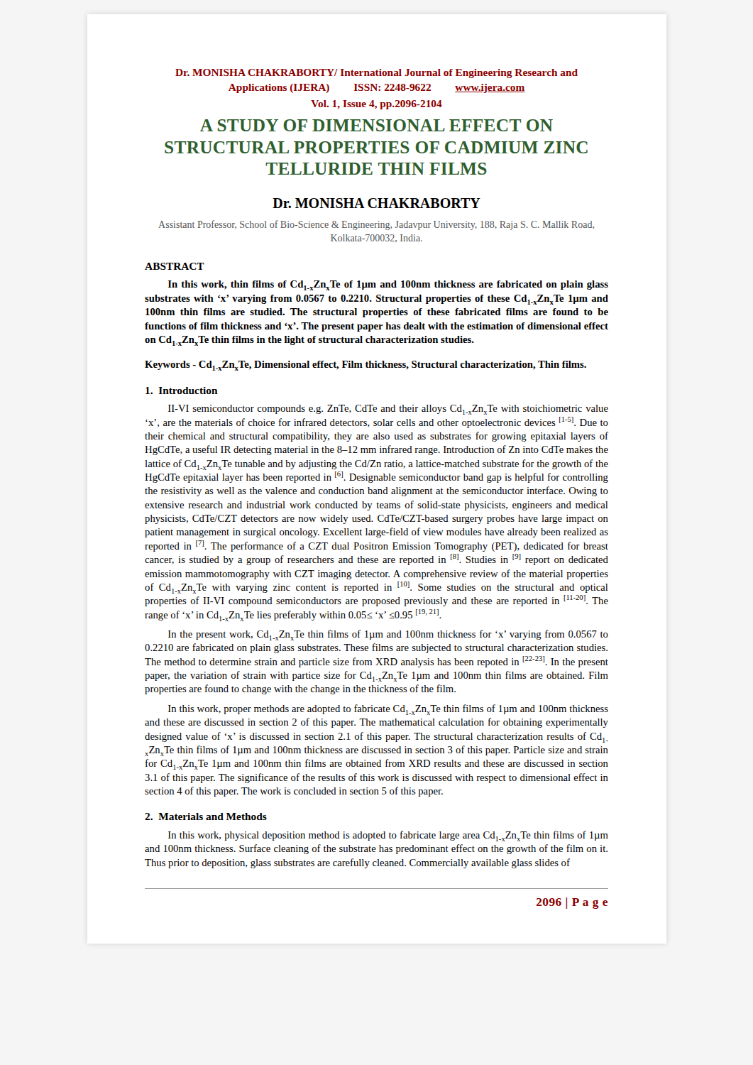Dr. MONISHA CHAKRABORTY/ International Journal of Engineering Research and
Applications (IJERA) ISSN: 2248-9622 www.ijera.com
Vol. 1, Issue 4, pp.2096-2104
A STUDY OF DIMENSIONAL EFFECT ON STRUCTURAL PROPERTIES OF CADMIUM ZINC TELLURIDE THIN FILMS
Dr. MONISHA CHAKRABORTY
Assistant Professor, School of Bio-Science & Engineering, Jadavpur University, 188, Raja S. C. Mallik Road, Kolkata-700032, India.
ABSTRACT
In this work, thin films of Cd1-xZnxTe of 1µm and 100nm thickness are fabricated on plain glass substrates with ‘x’ varying from 0.0567 to 0.2210. Structural properties of these Cd1-xZnxTe 1µm and 100nm thin films are studied. The structural properties of these fabricated films are found to be functions of film thickness and ‘x’. The present paper has dealt with the estimation of dimensional effect on Cd1-xZnxTe thin films in the light of structural characterization studies.
Keywords - Cd1-xZnxTe, Dimensional effect, Film thickness, Structural characterization, Thin films.
1. Introduction
II-VI semiconductor compounds e.g. ZnTe, CdTe and their alloys Cd1-xZnxTe with stoichiometric value ‘x’, are the materials of choice for infrared detectors, solar cells and other optoelectronic devices [1-5]. Due to their chemical and structural compatibility, they are also used as substrates for growing epitaxial layers of HgCdTe, a useful IR detecting material in the 8–12 mm infrared range. Introduction of Zn into CdTe makes the lattice of Cd1-xZnxTe tunable and by adjusting the Cd/Zn ratio, a lattice-matched substrate for the growth of the HgCdTe epitaxial layer has been reported in [6]. Designable semiconductor band gap is helpful for controlling the resistivity as well as the valence and conduction band alignment at the semiconductor interface. Owing to extensive research and industrial work conducted by teams of solid-state physicists, engineers and medical physicists, CdTe/CZT detectors are now widely used. CdTe/CZT-based surgery probes have large impact on patient management in surgical oncology. Excellent large-field of view modules have already been realized as reported in [7]. The performance of a CZT dual Positron Emission Tomography (PET), dedicated for breast cancer, is studied by a group of researchers and these are reported in [8]. Studies in [9] report on dedicated emission mammotomography with CZT imaging detector. A comprehensive review of the material properties of Cd1-xZnxTe with varying zinc content is reported in [10]. Some studies on the structural and optical properties of II-VI compound semiconductors are proposed previously and these are reported in [11-20]. The range of ‘x’ in Cd1-xZnxTe lies preferably within 0.05≤ ‘x’ ≤0.95 [19, 21].
In the present work, Cd1-xZnxTe thin films of 1µm and 100nm thickness for ‘x’ varying from 0.0567 to 0.2210 are fabricated on plain glass substrates. These films are subjected to structural characterization studies. The method to determine strain and particle size from XRD analysis has been repoted in [22-23]. In the present paper, the variation of strain with partice size for Cd1-xZnxTe 1µm and 100nm thin films are obtained. Film properties are found to change with the change in the thickness of the film.
In this work, proper methods are adopted to fabricate Cd1-xZnxTe thin films of 1µm and 100nm thickness and these are discussed in section 2 of this paper. The mathematical calculation for obtaining experimentally designed value of ‘x’ is discussed in section 2.1 of this paper. The structural characterization results of Cd1-xZnxTe thin films of 1µm and 100nm thickness are discussed in section 3 of this paper. Particle size and strain for Cd1-xZnxTe 1µm and 100nm thin films are obtained from XRD results and these are discussed in section 3.1 of this paper. The significance of the results of this work is discussed with respect to dimensional effect in section 4 of this paper. The work is concluded in section 5 of this paper.
2. Materials and Methods
In this work, physical deposition method is adopted to fabricate large area Cd1-xZnxTe thin films of 1µm and 100nm thickness. Surface cleaning of the substrate has predominant effect on the growth of the film on it. Thus prior to deposition, glass substrates are carefully cleaned. Commercially available glass slides of
2096 | P a g e